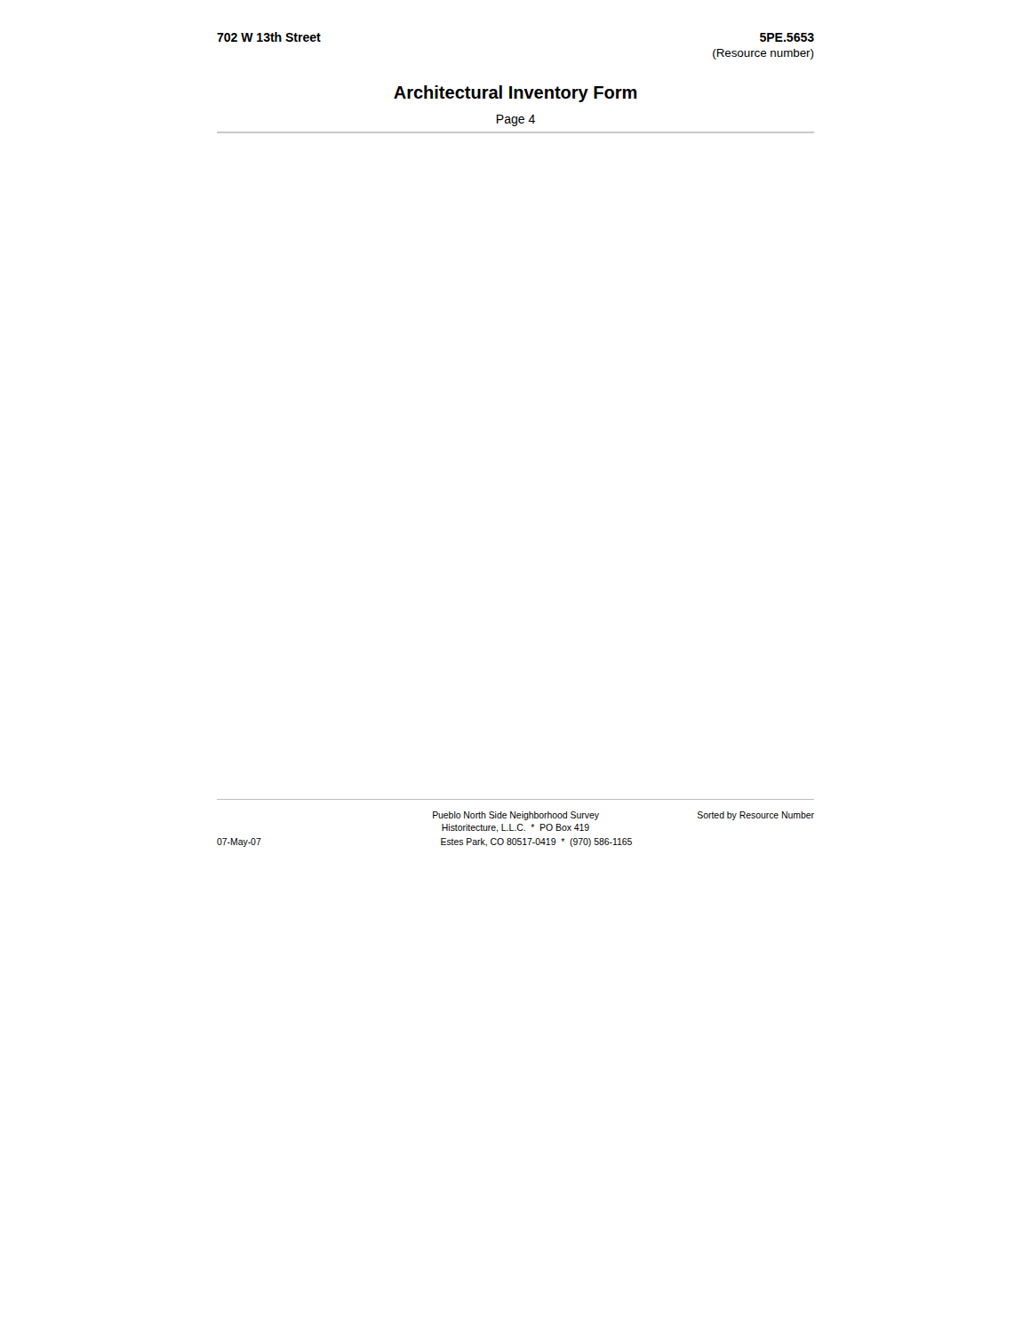702 W 13th Street
5PE.5653(Resource number)
Architectural Inventory Form
Page 4
Pueblo North Side Neighborhood Survey
Sorted by Resource Number
Historitecture, L.L.C. * PO Box 419
07-May-07
Estes Park, CO 80517-0419 * (970) 586-1165